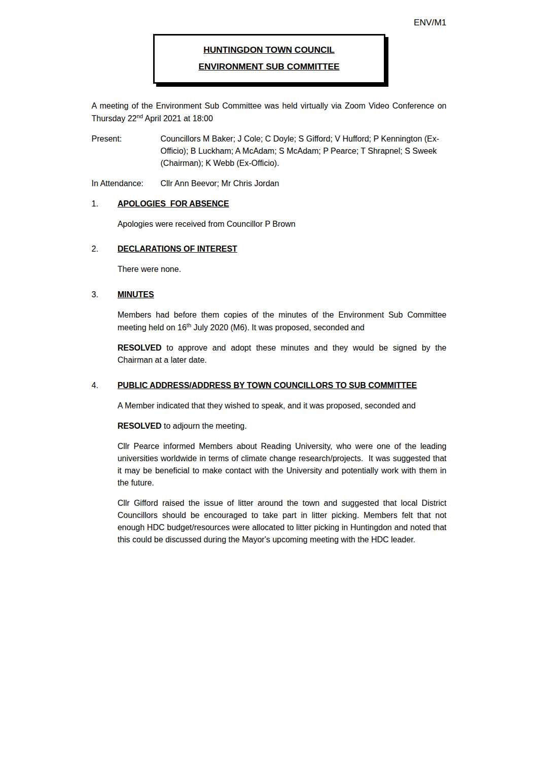ENV/M1
HUNTINGDON TOWN COUNCIL
ENVIRONMENT SUB COMMITTEE
A meeting of the Environment Sub Committee was held virtually via Zoom Video Conference on Thursday 22nd April 2021 at 18:00
Present:
Councillors M Baker; J Cole; C Doyle; S Gifford; V Hufford; P Kennington (Ex-Officio); B Luckham; A McAdam; S McAdam; P Pearce; T Shrapnel; S Sweek (Chairman); K Webb (Ex-Officio).
In Attendance:
Cllr Ann Beevor; Mr Chris Jordan
Apologies for Absence
Apologies were received from Councillor P Brown
Declarations of Interest
There were none.
Minutes
Members had before them copies of the minutes of the Environment Sub Committee meeting held on 16th July 2020 (M6). It was proposed, seconded and
RESOLVED to approve and adopt these minutes and they would be signed by the Chairman at a later date.
Public Address/Address by Town Councillors to Sub Committee
A Member indicated that they wished to speak, and it was proposed, seconded and
RESOLVED to adjourn the meeting.
Cllr Pearce informed Members about Reading University, who were one of the leading universities worldwide in terms of climate change research/projects. It was suggested that it may be beneficial to make contact with the University and potentially work with them in the future.
Cllr Gifford raised the issue of litter around the town and suggested that local District Councillors should be encouraged to take part in litter picking. Members felt that not enough HDC budget/resources were allocated to litter picking in Huntingdon and noted that this could be discussed during the Mayor's upcoming meeting with the HDC leader.